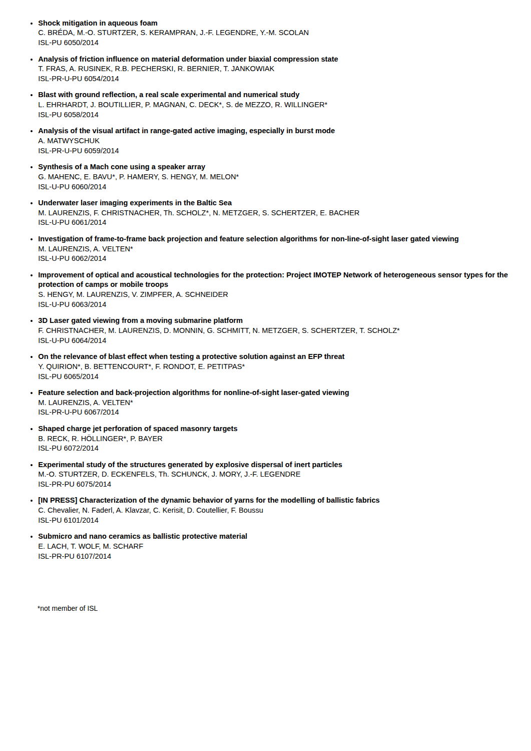Shock mitigation in aqueous foam
C. BRÉDA, M.-O. STURTZER, S. KERAMPRAN, J.-F. LEGENDRE, Y.-M. SCOLAN
ISL-PU 6050/2014
Analysis of friction influence on material deformation under biaxial compression state
T. FRAS, A. RUSINEK, R.B. PECHERSKI, R. BERNIER, T. JANKOWIAK
ISL-PR-U-PU 6054/2014
Blast with ground reflection, a real scale experimental and numerical study
L. EHRHARDT, J. BOUTILLIER, P. MAGNAN, C. DECK*, S. de MEZZO, R. WILLINGER*
ISL-PU 6058/2014
Analysis of the visual artifact in range-gated active imaging, especially in burst mode
A. MATWYSCHUK
ISL-PR-U-PU 6059/2014
Synthesis of a Mach cone using a speaker array
G. MAHENC, E. BAVU*, P. HAMERY, S. HENGY, M. MELON*
ISL-U-PU 6060/2014
Underwater laser imaging experiments in the Baltic Sea
M. LAURENZIS, F. CHRISTNACHER, Th. SCHOLZ*, N. METZGER, S. SCHERTZER, E. BACHER
ISL-U-PU 6061/2014
Investigation of frame-to-frame back projection and feature selection algorithms for non-line-of-sight laser gated viewing
M. LAURENZIS, A. VELTEN*
ISL-U-PU 6062/2014
Improvement of optical and acoustical technologies for the protection: Project IMOTEP Network of heterogeneous sensor types for the protection of camps or mobile troops
S. HENGY, M. LAURENZIS, V. ZIMPFER, A. SCHNEIDER
ISL-U-PU 6063/2014
3D Laser gated viewing from a moving submarine platform
F. CHRISTNACHER, M. LAURENZIS, D. MONNIN, G. SCHMITT, N. METZGER, S. SCHERTZER, T. SCHOLZ*
ISL-U-PU 6064/2014
On the relevance of blast effect when testing a protective solution against an EFP threat
Y. QUIRION*, B. BETTENCOURT*, F. RONDOT, E. PETITPAS*
ISL-PU 6065/2014
Feature selection and back-projection algorithms for nonline-of-sight laser-gated viewing
M. LAURENZIS, A. VELTEN*
ISL-PR-U-PU 6067/2014
Shaped charge jet perforation of spaced masonry targets
B. RECK, R. HÖLLINGER*, P. BAYER
ISL-PU 6072/2014
Experimental study of the structures generated by explosive dispersal of inert particles
M.-O. STURTZER, D. ECKENFELS, Th. SCHUNCK, J. MORY, J.-F. LEGENDRE
ISL-PR-PU 6075/2014
[IN PRESS] Characterization of the dynamic behavior of yarns for the modelling of ballistic fabrics
C. Chevalier, N. Faderl, A. Klavzar, C. Kerisit, D. Coutellier, F. Boussu
ISL-PU 6101/2014
Submicro and nano ceramics as ballistic protective material
E. LACH, T. WOLF, M. SCHARF
ISL-PR-PU 6107/2014
*not member of ISL